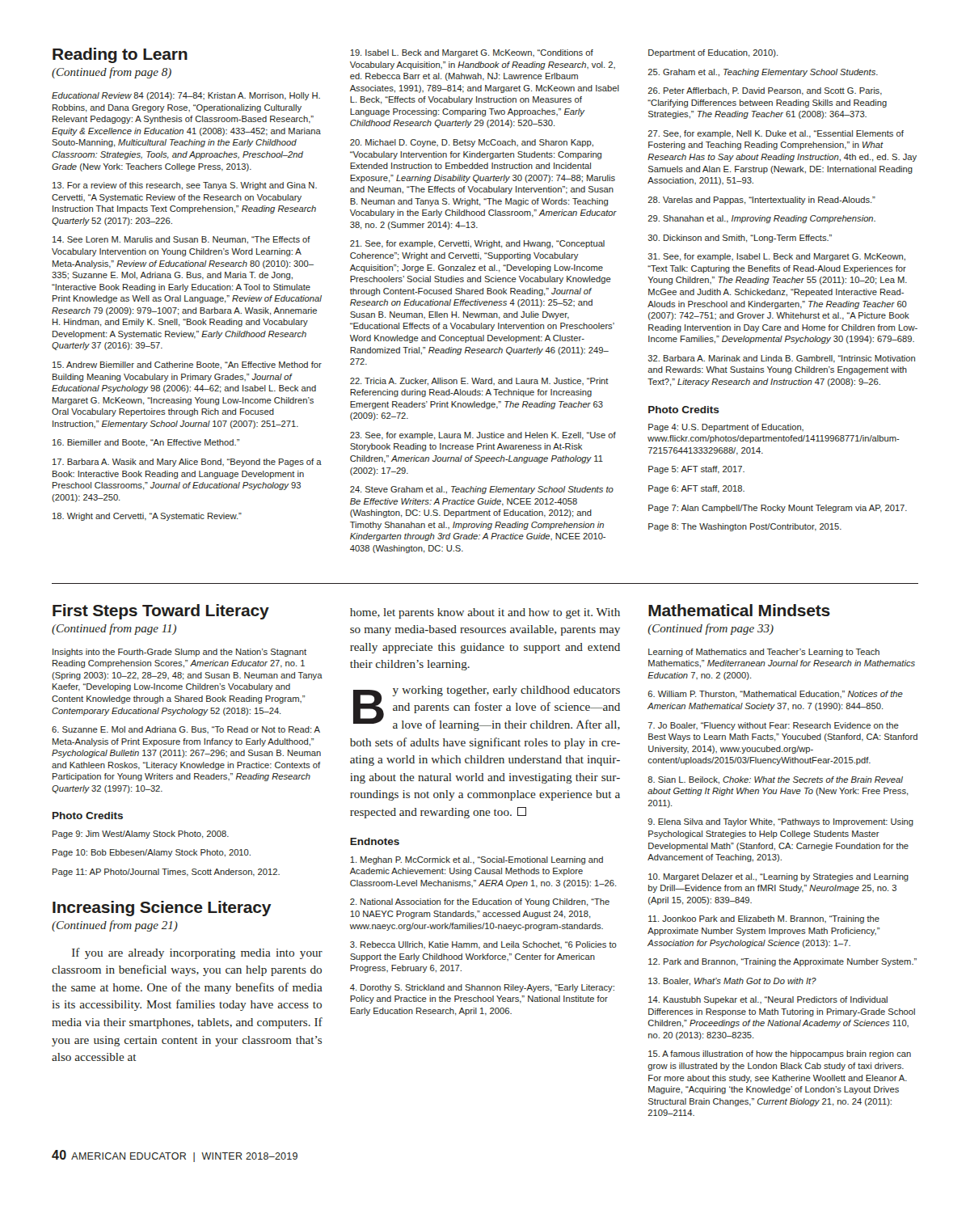Reading to Learn
(Continued from page 8)
Educational Review 84 (2014): 74–84; Kristan A. Morrison, Holly H. Robbins, and Dana Gregory Rose, “Operationalizing Culturally Relevant Pedagogy: A Synthesis of Classroom-Based Research,” Equity & Excellence in Education 41 (2008): 433–452; and Mariana Souto-Manning, Multicultural Teaching in the Early Childhood Classroom: Strategies, Tools, and Approaches, Preschool–2nd Grade (New York: Teachers College Press, 2013).
13. For a review of this research, see Tanya S. Wright and Gina N. Cervetti, “A Systematic Review of the Research on Vocabulary Instruction That Impacts Text Comprehension,” Reading Research Quarterly 52 (2017): 203–226.
14. See Loren M. Marulis and Susan B. Neuman, “The Effects of Vocabulary Intervention on Young Children’s Word Learning: A Meta-Analysis,” Review of Educational Research 80 (2010): 300–335; Suzanne E. Mol, Adriana G. Bus, and Maria T. de Jong, “Interactive Book Reading in Early Education: A Tool to Stimulate Print Knowledge as Well as Oral Language,” Review of Educational Research 79 (2009): 979–1007; and Barbara A. Wasik, Annemarie H. Hindman, and Emily K. Snell, “Book Reading and Vocabulary Development: A Systematic Review,” Early Childhood Research Quarterly 37 (2016): 39–57.
15. Andrew Biemiller and Catherine Boote, “An Effective Method for Building Meaning Vocabulary in Primary Grades,” Journal of Educational Psychology 98 (2006): 44–62; and Isabel L. Beck and Margaret G. McKeown, “Increasing Young Low-Income Children’s Oral Vocabulary Repertoires through Rich and Focused Instruction,” Elementary School Journal 107 (2007): 251–271.
16. Biemiller and Boote, “An Effective Method.”
17. Barbara A. Wasik and Mary Alice Bond, “Beyond the Pages of a Book: Interactive Book Reading and Language Development in Preschool Classrooms,” Journal of Educational Psychology 93 (2001): 243–250.
18. Wright and Cervetti, “A Systematic Review.”
19. Isabel L. Beck and Margaret G. McKeown, “Conditions of Vocabulary Acquisition,” in Handbook of Reading Research, vol. 2, ed. Rebecca Barr et al. (Mahwah, NJ: Lawrence Erlbaum Associates, 1991), 789–814; and Margaret G. McKeown and Isabel L. Beck, “Effects of Vocabulary Instruction on Measures of Language Processing: Comparing Two Approaches,” Early Childhood Research Quarterly 29 (2014): 520–530.
20. Michael D. Coyne, D. Betsy McCoach, and Sharon Kapp, “Vocabulary Intervention for Kindergarten Students: Comparing Extended Instruction to Embedded Instruction and Incidental Exposure,” Learning Disability Quarterly 30 (2007): 74–88; Marulis and Neuman, “The Effects of Vocabulary Intervention”; and Susan B. Neuman and Tanya S. Wright, “The Magic of Words: Teaching Vocabulary in the Early Childhood Classroom,” American Educator 38, no. 2 (Summer 2014): 4–13.
21. See, for example, Cervetti, Wright, and Hwang, “Conceptual Coherence”; Wright and Cervetti, “Supporting Vocabulary Acquisition”; Jorge E. Gonzalez et al., “Developing Low-Income Preschoolers’ Social Studies and Science Vocabulary Knowledge through Content-Focused Shared Book Reading,” Journal of Research on Educational Effectiveness 4 (2011): 25–52; and Susan B. Neuman, Ellen H. Newman, and Julie Dwyer, “Educational Effects of a Vocabulary Intervention on Preschoolers’ Word Knowledge and Conceptual Development: A Cluster-Randomized Trial,” Reading Research Quarterly 46 (2011): 249–272.
22. Tricia A. Zucker, Allison E. Ward, and Laura M. Justice, “Print Referencing during Read-Alouds: A Technique for Increasing Emergent Readers’ Print Knowledge,” The Reading Teacher 63 (2009): 62–72.
23. See, for example, Laura M. Justice and Helen K. Ezell, “Use of Storybook Reading to Increase Print Awareness in At-Risk Children,” American Journal of Speech-Language Pathology 11 (2002): 17–29.
24. Steve Graham et al., Teaching Elementary School Students to Be Effective Writers: A Practice Guide, NCEE 2012-4058 (Washington, DC: U.S. Department of Education, 2012); and Timothy Shanahan et al., Improving Reading Comprehension in Kindergarten through 3rd Grade: A Practice Guide, NCEE 2010-4038 (Washington, DC: U.S.
Department of Education, 2010).
25. Graham et al., Teaching Elementary School Students.
26. Peter Afflerbach, P. David Pearson, and Scott G. Paris, “Clarifying Differences between Reading Skills and Reading Strategies,” The Reading Teacher 61 (2008): 364–373.
27. See, for example, Nell K. Duke et al., “Essential Elements of Fostering and Teaching Reading Comprehension,” in What Research Has to Say about Reading Instruction, 4th ed., ed. S. Jay Samuels and Alan E. Farstrup (Newark, DE: International Reading Association, 2011), 51–93.
28. Varelas and Pappas, “Intertextuality in Read-Alouds.”
29. Shanahan et al., Improving Reading Comprehension.
30. Dickinson and Smith, “Long-Term Effects.”
31. See, for example, Isabel L. Beck and Margaret G. McKeown, “Text Talk: Capturing the Benefits of Read-Aloud Experiences for Young Children,” The Reading Teacher 55 (2011): 10–20; Lea M. McGee and Judith A. Schickedanz, “Repeated Interactive Read-Alouds in Preschool and Kindergarten,” The Reading Teacher 60 (2007): 742–751; and Grover J. Whitehurst et al., “A Picture Book Reading Intervention in Day Care and Home for Children from Low-Income Families,” Developmental Psychology 30 (1994): 679–689.
32. Barbara A. Marinak and Linda B. Gambrell, “Intrinsic Motivation and Rewards: What Sustains Young Children’s Engagement with Text?,” Literacy Research and Instruction 47 (2008): 9–26.
Photo Credits
Page 4: U.S. Department of Education, www.flickr.com/photos/departmentofed/14119968771/in/album-72157644133329688/, 2014.
Page 5: AFT staff, 2017.
Page 6: AFT staff, 2018.
Page 7: Alan Campbell/The Rocky Mount Telegram via AP, 2017.
Page 8: The Washington Post/Contributor, 2015.
First Steps Toward Literacy
(Continued from page 11)
Insights into the Fourth-Grade Slump and the Nation’s Stagnant Reading Comprehension Scores,” American Educator 27, no. 1 (Spring 2003): 10–22, 28–29, 48; and Susan B. Neuman and Tanya Kaefer, “Developing Low-Income Children’s Vocabulary and Content Knowledge through a Shared Book Reading Program,” Contemporary Educational Psychology 52 (2018): 15–24.
6. Suzanne E. Mol and Adriana G. Bus, “To Read or Not to Read: A Meta-Analysis of Print Exposure from Infancy to Early Adulthood,” Psychological Bulletin 137 (2011): 267–296; and Susan B. Neuman and Kathleen Roskos, “Literacy Knowledge in Practice: Contexts of Participation for Young Writers and Readers,” Reading Research Quarterly 32 (1997): 10–32.
Photo Credits
Page 9: Jim West/Alamy Stock Photo, 2008.
Page 10: Bob Ebbesen/Alamy Stock Photo, 2010.
Page 11: AP Photo/Journal Times, Scott Anderson, 2012.
Increasing Science Literacy
(Continued from page 21)
If you are already incorporating media into your classroom in beneficial ways, you can help parents do the same at home. One of the many benefits of media is its accessibility. Most families today have access to media via their smartphones, tablets, and computers. If you are using certain content in your classroom that’s also accessible at
home, let parents know about it and how to get it. With so many media-based resources available, parents may really appreciate this guidance to support and extend their children’s learning.
By working together, early childhood educators and parents can foster a love of science—and a love of learning—in their children. After all, both sets of adults have significant roles to play in creating a world in which children understand that inquiring about the natural world and investigating their surroundings is not only a commonplace experience but a respected and rewarding one too.
Endnotes
1. Meghan P. McCormick et al., “Social-Emotional Learning and Academic Achievement: Using Causal Methods to Explore Classroom-Level Mechanisms,” AERA Open 1, no. 3 (2015): 1–26.
2. National Association for the Education of Young Children, “The 10 NAEYC Program Standards,” accessed August 24, 2018, www.naeyc.org/our-work/families/10-naeyc-program-standards.
3. Rebecca Ullrich, Katie Hamm, and Leila Schochet, “6 Policies to Support the Early Childhood Workforce,” Center for American Progress, February 6, 2017.
4. Dorothy S. Strickland and Shannon Riley-Ayers, “Early Literacy: Policy and Practice in the Preschool Years,” National Institute for Early Education Research, April 1, 2006.
Mathematical Mindsets
(Continued from page 33)
Learning of Mathematics and Teacher’s Learning to Teach Mathematics,” Mediterranean Journal for Research in Mathematics Education 7, no. 2 (2000).
6. William P. Thurston, “Mathematical Education,” Notices of the American Mathematical Society 37, no. 7 (1990): 844–850.
7. Jo Boaler, “Fluency without Fear: Research Evidence on the Best Ways to Learn Math Facts,” Youcubed (Stanford, CA: Stanford University, 2014), www.youcubed.org/wp-content/uploads/2015/03/FluencyWithoutFear-2015.pdf.
8. Sian L. Beilock, Choke: What the Secrets of the Brain Reveal about Getting It Right When You Have To (New York: Free Press, 2011).
9. Elena Silva and Taylor White, “Pathways to Improvement: Using Psychological Strategies to Help College Students Master Developmental Math” (Stanford, CA: Carnegie Foundation for the Advancement of Teaching, 2013).
10. Margaret Delazer et al., “Learning by Strategies and Learning by Drill—Evidence from an fMRI Study,” NeuroImage 25, no. 3 (April 15, 2005): 839–849.
11. Joonkoo Park and Elizabeth M. Brannon, “Training the Approximate Number System Improves Math Proficiency,” Association for Psychological Science (2013): 1–7.
12. Park and Brannon, “Training the Approximate Number System.”
13. Boaler, What’s Math Got to Do with It?
14. Kaustubh Supekar et al., “Neural Predictors of Individual Differences in Response to Math Tutoring in Primary-Grade School Children,” Proceedings of the National Academy of Sciences 110, no. 20 (2013): 8230–8235.
15. A famous illustration of how the hippocampus brain region can grow is illustrated by the London Black Cab study of taxi drivers. For more about this study, see Katherine Woollett and Eleanor A. Maguire, “Acquiring ‘the Knowledge’ of London’s Layout Drives Structural Brain Changes,” Current Biology 21, no. 24 (2011): 2109–2114.
40 AMERICAN EDUCATOR | WINTER 2018–2019